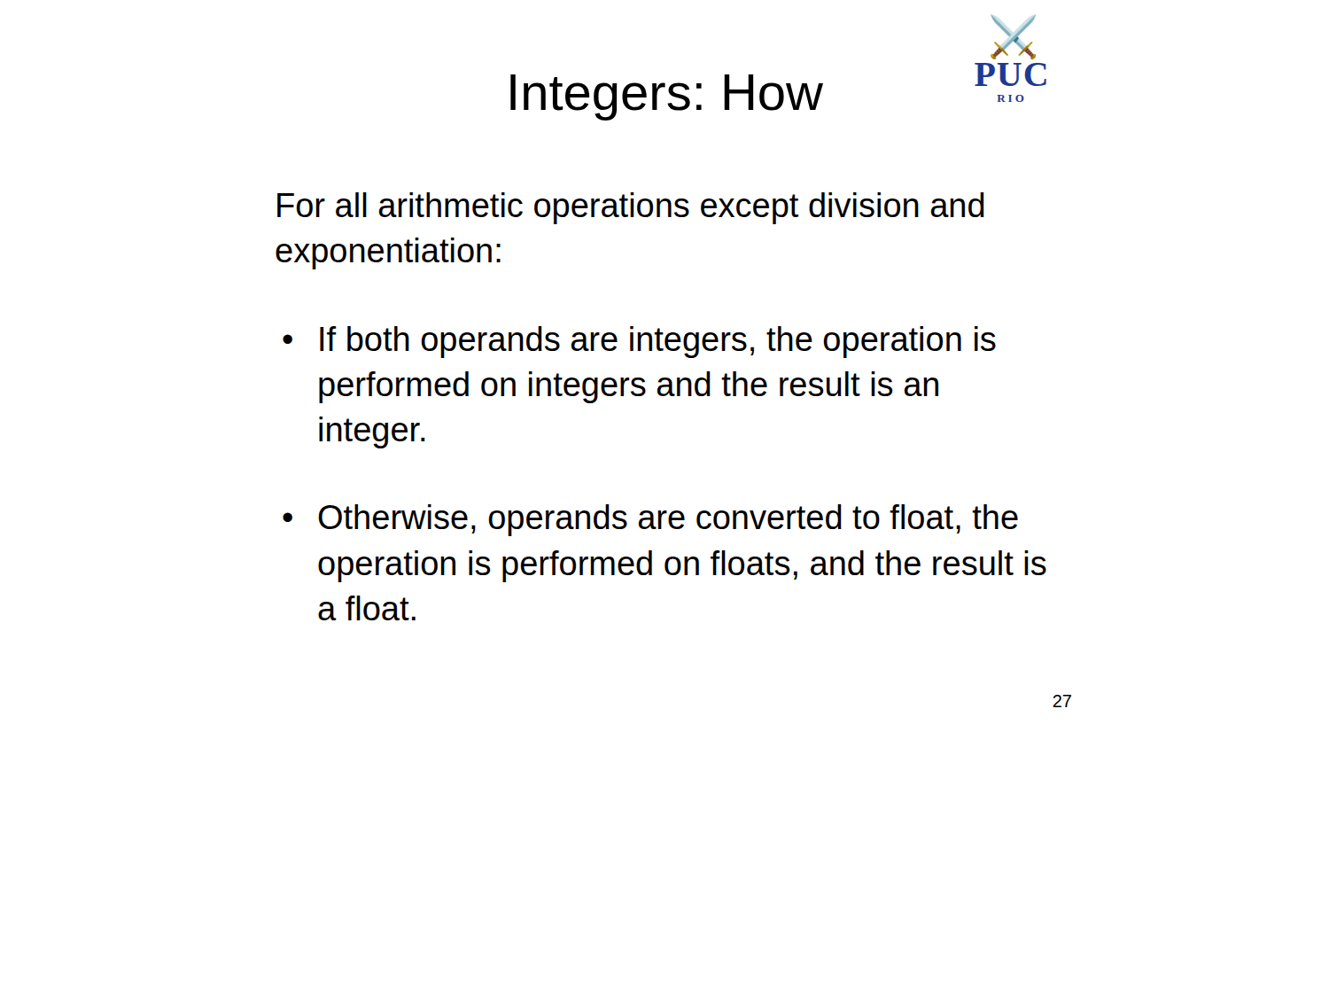⚔️
PUC
RIO
Integers: How
For all arithmetic operations except division and exponentiation:
If both operands are integers, the operation is performed on integers and the result is an integer.
Otherwise, operands are converted to float, the operation is performed on floats, and the result is a float.
27